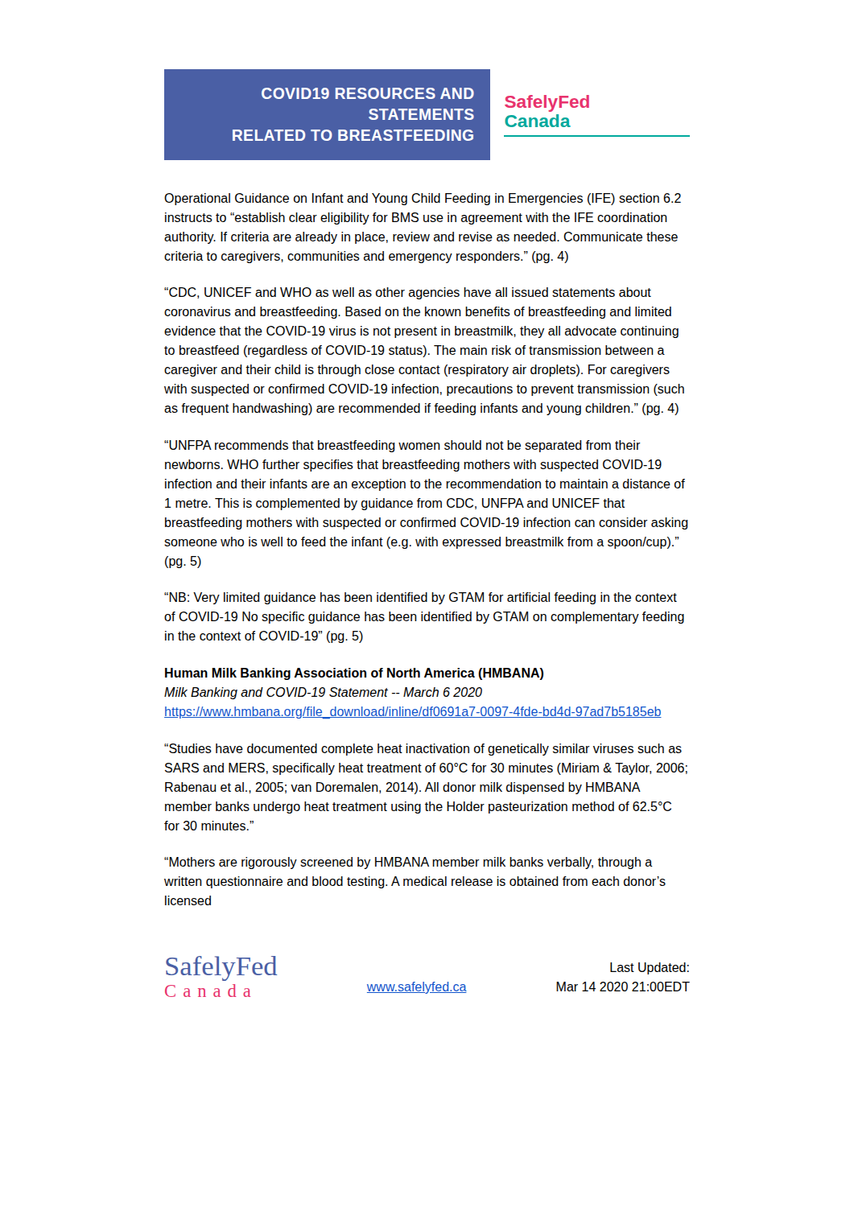COVID19 RESOURCES AND STATEMENTS
RELATED TO BREASTFEEDING
SafelyFed
Canada
Operational Guidance on Infant and Young Child Feeding in Emergencies (IFE) section 6.2 instructs to “establish clear eligibility for BMS use in agreement with the IFE coordination authority. If criteria are already in place, review and revise as needed. Communicate these criteria to caregivers, communities and emergency responders.” (pg. 4)
“CDC, UNICEF and WHO as well as other agencies have all issued statements about coronavirus and breastfeeding. Based on the known benefits of breastfeeding and limited evidence that the COVID-19 virus is not present in breastmilk, they all advocate continuing to breastfeed (regardless of COVID-19 status). The main risk of transmission between a caregiver and their child is through close contact (respiratory air droplets). For caregivers with suspected or confirmed COVID-19 infection, precautions to prevent transmission (such as frequent handwashing) are recommended if feeding infants and young children.” (pg. 4)
“UNFPA recommends that breastfeeding women should not be separated from their newborns. WHO further specifies that breastfeeding mothers with suspected COVID-19 infection and their infants are an exception to the recommendation to maintain a distance of 1 metre. This is complemented by guidance from CDC, UNFPA and UNICEF that breastfeeding mothers with suspected or confirmed COVID-19 infection can consider asking someone who is well to feed the infant (e.g. with expressed breastmilk from a spoon/cup).” (pg. 5)
“NB: Very limited guidance has been identified by GTAM for artificial feeding in the context of COVID-19 No specific guidance has been identified by GTAM on complementary feeding in the context of COVID-19” (pg. 5)
Human Milk Banking Association of North America (HMBANA)
Milk Banking and COVID-19 Statement -- March 6 2020
https://www.hmbana.org/file_download/inline/df0691a7-0097-4fde-bd4d-97ad7b5185eb
“Studies have documented complete heat inactivation of genetically similar viruses such as SARS and MERS, specifically heat treatment of 60°C for 30 minutes (Miriam & Taylor, 2006; Rabenau et al., 2005; van Doremalen, 2014). All donor milk dispensed by HMBANA member banks undergo heat treatment using the Holder pasteurization method of 62.5°C for 30 minutes.”
“Mothers are rigorously screened by HMBANA member milk banks verbally, through a written questionnaire and blood testing. A medical release is obtained from each donor’s licensed
SafelyFed
Canada
www.safelyfed.ca
Last Updated:
Mar 14 2020 21:00EDT